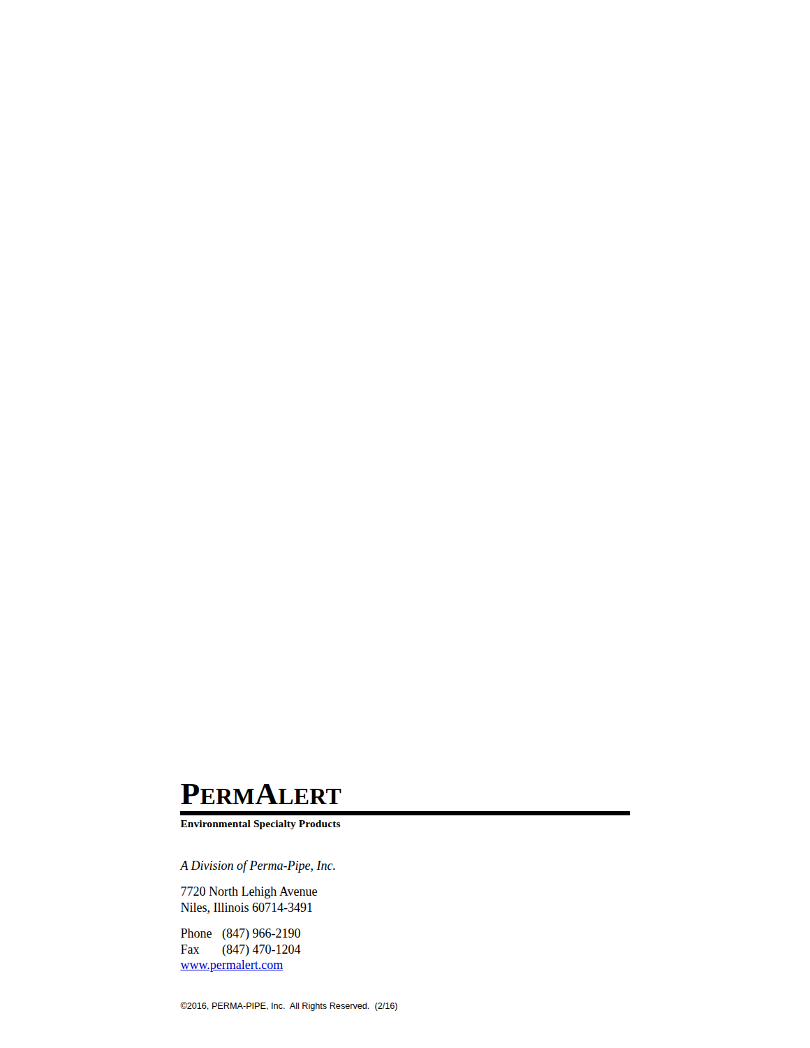PERM ALERT
Environmental Specialty Products
A Division of Perma-Pipe, Inc.
7720 North Lehigh Avenue
Niles, Illinois 60714-3491
Phone(847) 966-2190
Fax(847) 470-1204
www.permalert.com
©2016, PERMA-PIPE, Inc. All Rights Reserved. (2/16)